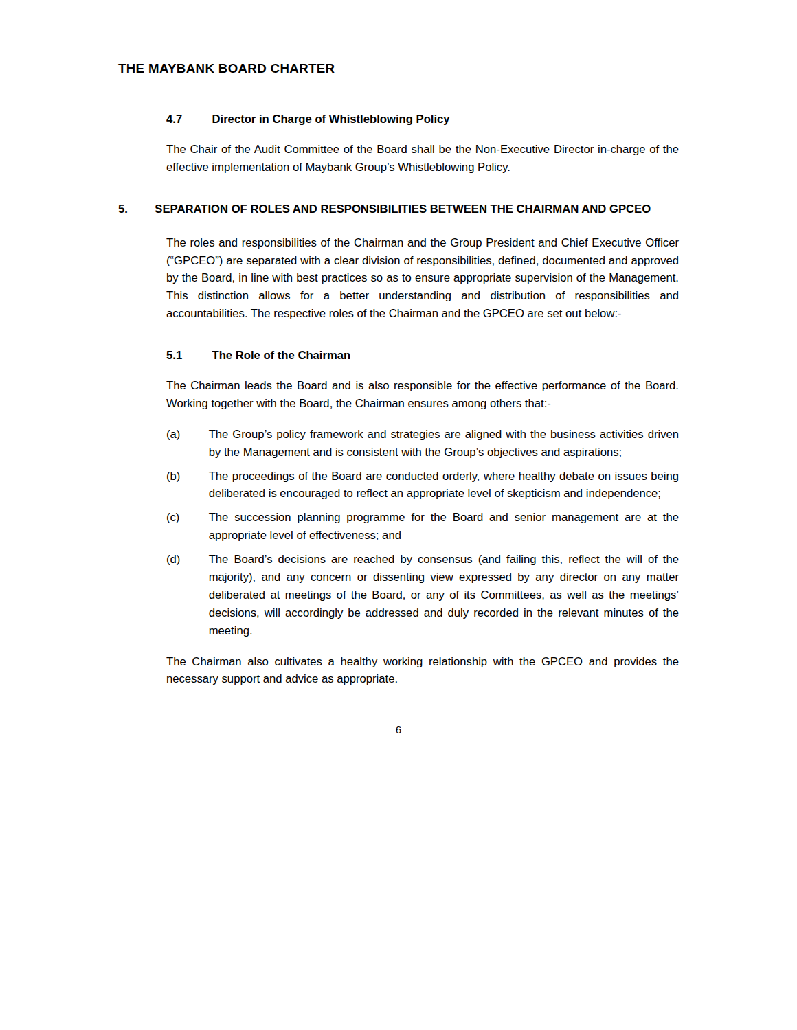THE MAYBANK BOARD CHARTER
4.7 Director in Charge of Whistleblowing Policy
The Chair of the Audit Committee of the Board shall be the Non-Executive Director in-charge of the effective implementation of Maybank Group’s Whistleblowing Policy.
5. SEPARATION OF ROLES AND RESPONSIBILITIES BETWEEN THE CHAIRMAN AND GPCEO
The roles and responsibilities of the Chairman and the Group President and Chief Executive Officer (“GPCEO”) are separated with a clear division of responsibilities, defined, documented and approved by the Board, in line with best practices so as to ensure appropriate supervision of the Management. This distinction allows for a better understanding and distribution of responsibilities and accountabilities. The respective roles of the Chairman and the GPCEO are set out below:-
5.1 The Role of the Chairman
The Chairman leads the Board and is also responsible for the effective performance of the Board. Working together with the Board, the Chairman ensures among others that:-
(a) The Group’s policy framework and strategies are aligned with the business activities driven by the Management and is consistent with the Group’s objectives and aspirations;
(b) The proceedings of the Board are conducted orderly, where healthy debate on issues being deliberated is encouraged to reflect an appropriate level of skepticism and independence;
(c) The succession planning programme for the Board and senior management are at the appropriate level of effectiveness; and
(d) The Board’s decisions are reached by consensus (and failing this, reflect the will of the majority), and any concern or dissenting view expressed by any director on any matter deliberated at meetings of the Board, or any of its Committees, as well as the meetings’ decisions, will accordingly be addressed and duly recorded in the relevant minutes of the meeting.
The Chairman also cultivates a healthy working relationship with the GPCEO and provides the necessary support and advice as appropriate.
6